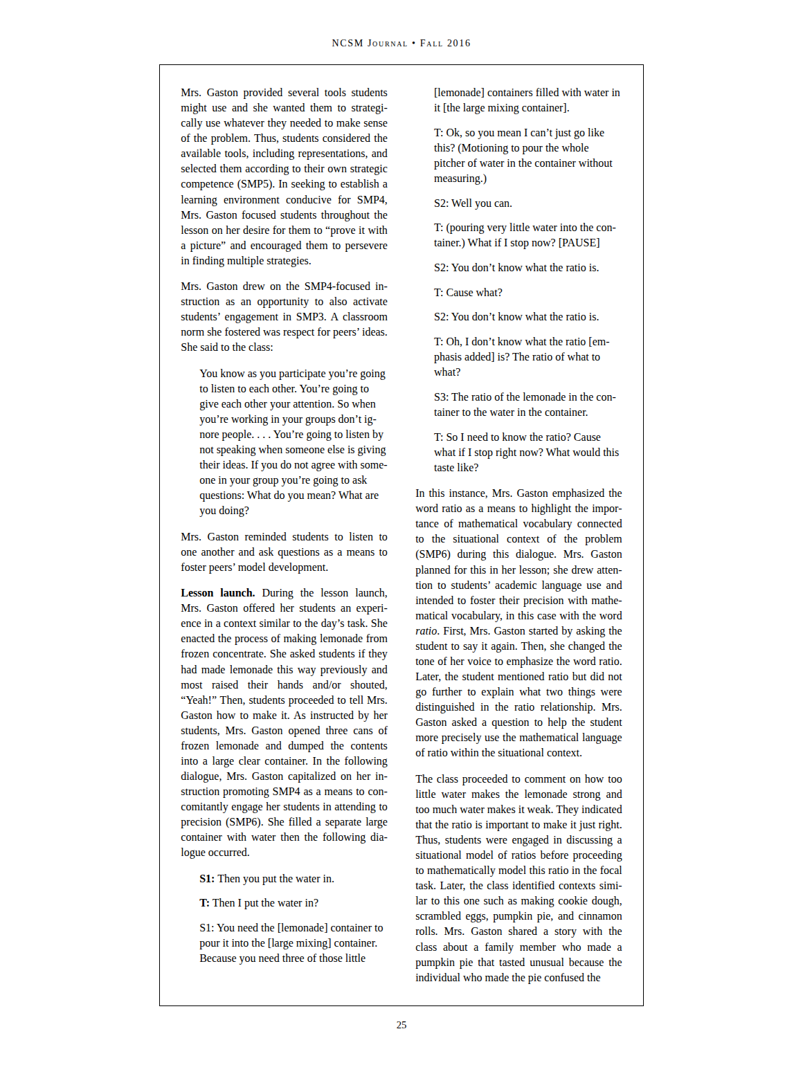NCSM Journal • Fall 2016
Mrs. Gaston provided several tools students might use and she wanted them to strategically use whatever they needed to make sense of the problem. Thus, students considered the available tools, including representations, and selected them according to their own strategic competence (SMP5). In seeking to establish a learning environment conducive for SMP4, Mrs. Gaston focused students throughout the lesson on her desire for them to “prove it with a picture” and encouraged them to persevere in finding multiple strategies.
Mrs. Gaston drew on the SMP4-focused instruction as an opportunity to also activate students’ engagement in SMP3. A classroom norm she fostered was respect for peers’ ideas. She said to the class:
You know as you participate you’re going to listen to each other. You’re going to give each other your attention. So when you’re working in your groups don’t ignore people. . . . You’re going to listen by not speaking when someone else is giving their ideas. If you do not agree with someone in your group you’re going to ask questions: What do you mean? What are you doing?
Mrs. Gaston reminded students to listen to one another and ask questions as a means to foster peers’ model development.
Lesson launch. During the lesson launch, Mrs. Gaston offered her students an experience in a context similar to the day’s task. She enacted the process of making lemonade from frozen concentrate. She asked students if they had made lemonade this way previously and most raised their hands and/or shouted, “Yeah!” Then, students proceeded to tell Mrs. Gaston how to make it. As instructed by her students, Mrs. Gaston opened three cans of frozen lemonade and dumped the contents into a large clear container. In the following dialogue, Mrs. Gaston capitalized on her instruction promoting SMP4 as a means to concomitantly engage her students in attending to precision (SMP6). She filled a separate large container with water then the following dialogue occurred.
S1: Then you put the water in.
T: Then I put the water in?
S1: You need the [lemonade] container to pour it into the [large mixing] container. Because you need three of those little [lemonade] containers filled with water in it [the large mixing container].
T: Ok, so you mean I can’t just go like this? (Motioning to pour the whole pitcher of water in the container without measuring.)
S2: Well you can.
T: (pouring very little water into the container.) What if I stop now? [PAUSE]
S2: You don’t know what the ratio is.
T: Cause what?
S2: You don’t know what the ratio is.
T: Oh, I don’t know what the ratio [emphasis added] is? The ratio of what to what?
S3: The ratio of the lemonade in the container to the water in the container.
T: So I need to know the ratio? Cause what if I stop right now? What would this taste like?
In this instance, Mrs. Gaston emphasized the word ratio as a means to highlight the importance of mathematical vocabulary connected to the situational context of the problem (SMP6) during this dialogue. Mrs. Gaston planned for this in her lesson; she drew attention to students’ academic language use and intended to foster their precision with mathematical vocabulary, in this case with the word ratio. First, Mrs. Gaston started by asking the student to say it again. Then, she changed the tone of her voice to emphasize the word ratio. Later, the student mentioned ratio but did not go further to explain what two things were distinguished in the ratio relationship. Mrs. Gaston asked a question to help the student more precisely use the mathematical language of ratio within the situational context.
The class proceeded to comment on how too little water makes the lemonade strong and too much water makes it weak. They indicated that the ratio is important to make it just right. Thus, students were engaged in discussing a situational model of ratios before proceeding to mathematically model this ratio in the focal task. Later, the class identified contexts similar to this one such as making cookie dough, scrambled eggs, pumpkin pie, and cinnamon rolls. Mrs. Gaston shared a story with the class about a family member who made a pumpkin pie that tasted unusual because the individual who made the pie confused the
25